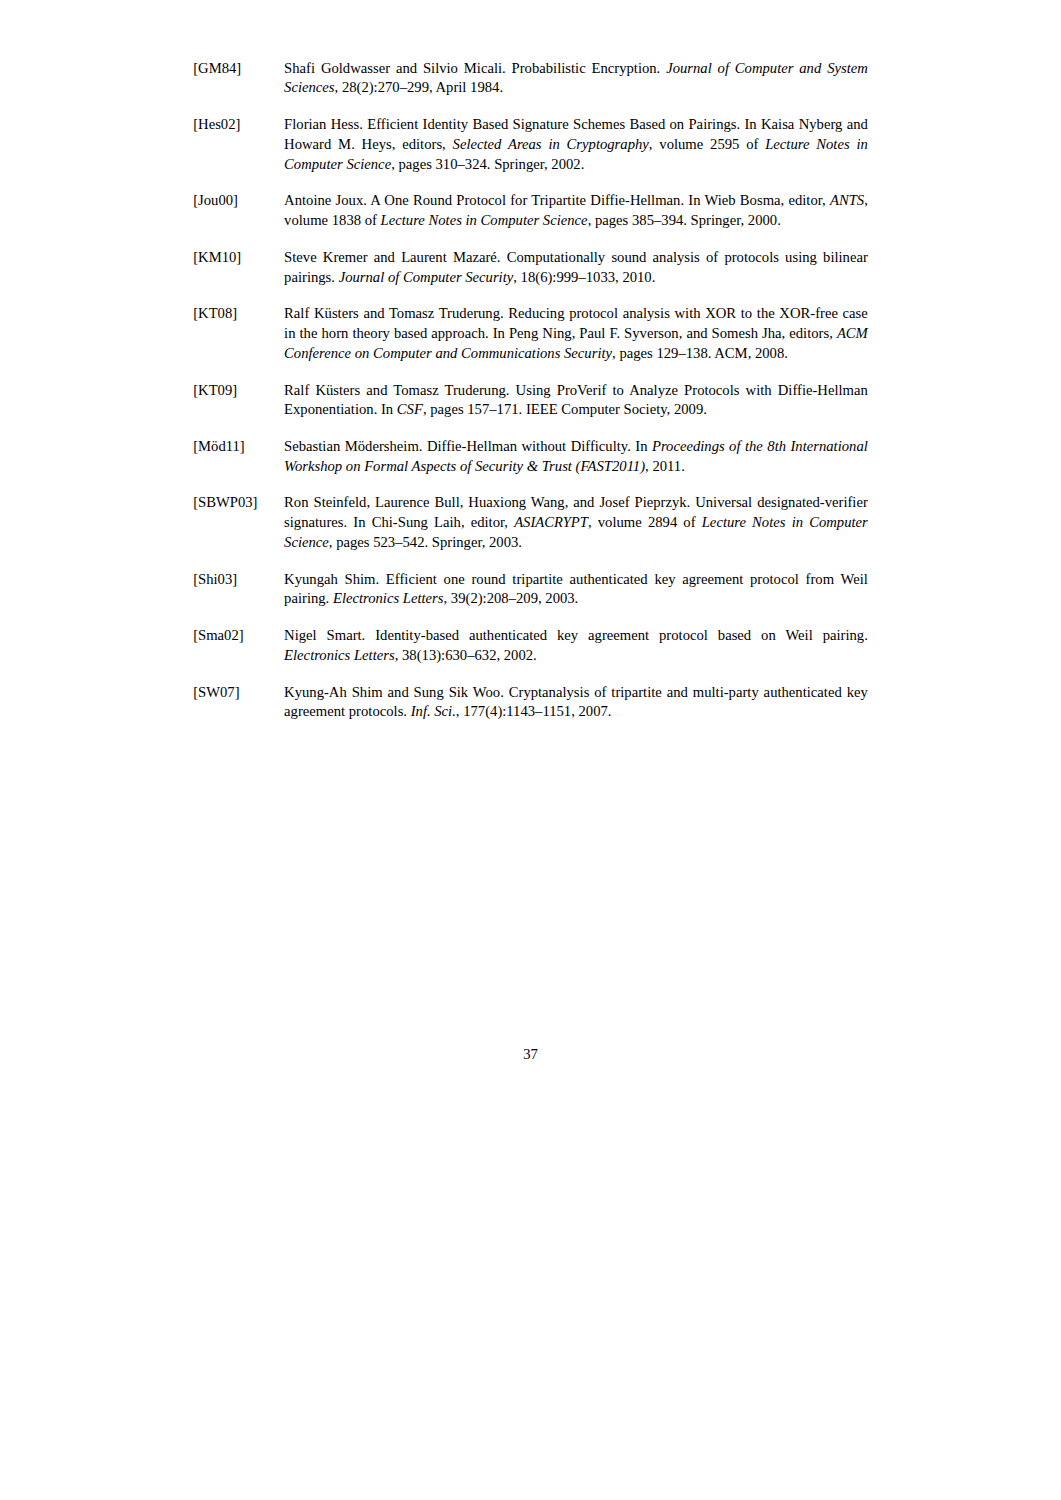[GM84]
Shafi Goldwasser and Silvio Micali. Probabilistic Encryption. Journal of Computer and System Sciences, 28(2):270–299, April 1984.
[Hes02]
Florian Hess. Efficient Identity Based Signature Schemes Based on Pairings. In Kaisa Nyberg and Howard M. Heys, editors, Selected Areas in Cryptography, volume 2595 of Lecture Notes in Computer Science, pages 310–324. Springer, 2002.
[Jou00]
Antoine Joux. A One Round Protocol for Tripartite Diffie-Hellman. In Wieb Bosma, editor, ANTS, volume 1838 of Lecture Notes in Computer Science, pages 385–394. Springer, 2000.
[KM10]
Steve Kremer and Laurent Mazaré. Computationally sound analysis of protocols using bilinear pairings. Journal of Computer Security, 18(6):999–1033, 2010.
[KT08]
Ralf Küsters and Tomasz Truderung. Reducing protocol analysis with XOR to the XOR-free case in the horn theory based approach. In Peng Ning, Paul F. Syverson, and Somesh Jha, editors, ACM Conference on Computer and Communications Security, pages 129–138. ACM, 2008.
[KT09]
Ralf Küsters and Tomasz Truderung. Using ProVerif to Analyze Protocols with Diffie-Hellman Exponentiation. In CSF, pages 157–171. IEEE Computer Society, 2009.
[Möd11]
Sebastian Mödersheim. Diffie-Hellman without Difficulty. In Proceedings of the 8th International Workshop on Formal Aspects of Security & Trust (FAST2011), 2011.
[SBWP03]
Ron Steinfeld, Laurence Bull, Huaxiong Wang, and Josef Pieprzyk. Universal designated-verifier signatures. In Chi-Sung Laih, editor, ASIACRYPT, volume 2894 of Lecture Notes in Computer Science, pages 523–542. Springer, 2003.
[Shi03]
Kyungah Shim. Efficient one round tripartite authenticated key agreement protocol from Weil pairing. Electronics Letters, 39(2):208–209, 2003.
[Sma02]
Nigel Smart. Identity-based authenticated key agreement protocol based on Weil pairing. Electronics Letters, 38(13):630–632, 2002.
[SW07]
Kyung-Ah Shim and Sung Sik Woo. Cryptanalysis of tripartite and multi-party authenticated key agreement protocols. Inf. Sci., 177(4):1143–1151, 2007.
37